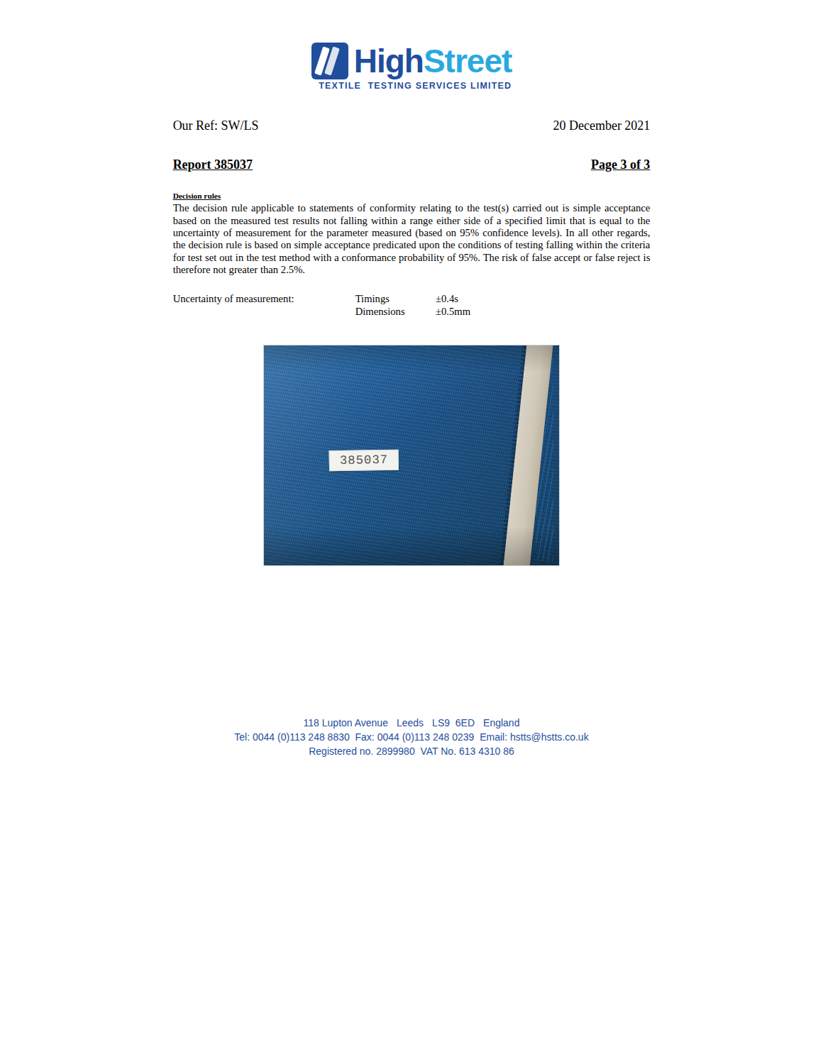High Street
TEXTILE TESTING SERVICES LIMITED
Our Ref: SW/LS
20 December 2021
Report 385037
Page 3 of 3
Decision rules
The decision rule applicable to statements of conformity relating to the test(s) carried out is simple acceptance based on the measured test results not falling within a range either side of a specified limit that is equal to the uncertainty of measurement for the parameter measured (based on 95% confidence levels). In all other regards, the decision rule is based on simple acceptance predicated upon the conditions of testing falling within the criteria for test set out in the test method with a conformance probability of 95%. The risk of false accept or false reject is therefore not greater than 2.5%.
| Uncertainty of measurement: | Timings | ±0.4s |
| | Dimensions | ±0.5mm |
385037
118 Lupton Avenue Leeds LS9 6ED England
Tel: 0044 (0)113 248 8830 Fax: 0044 (0)113 248 0239 Email: hstts@hstts.co.uk
Registered no. 2899980 VAT No. 613 4310 86